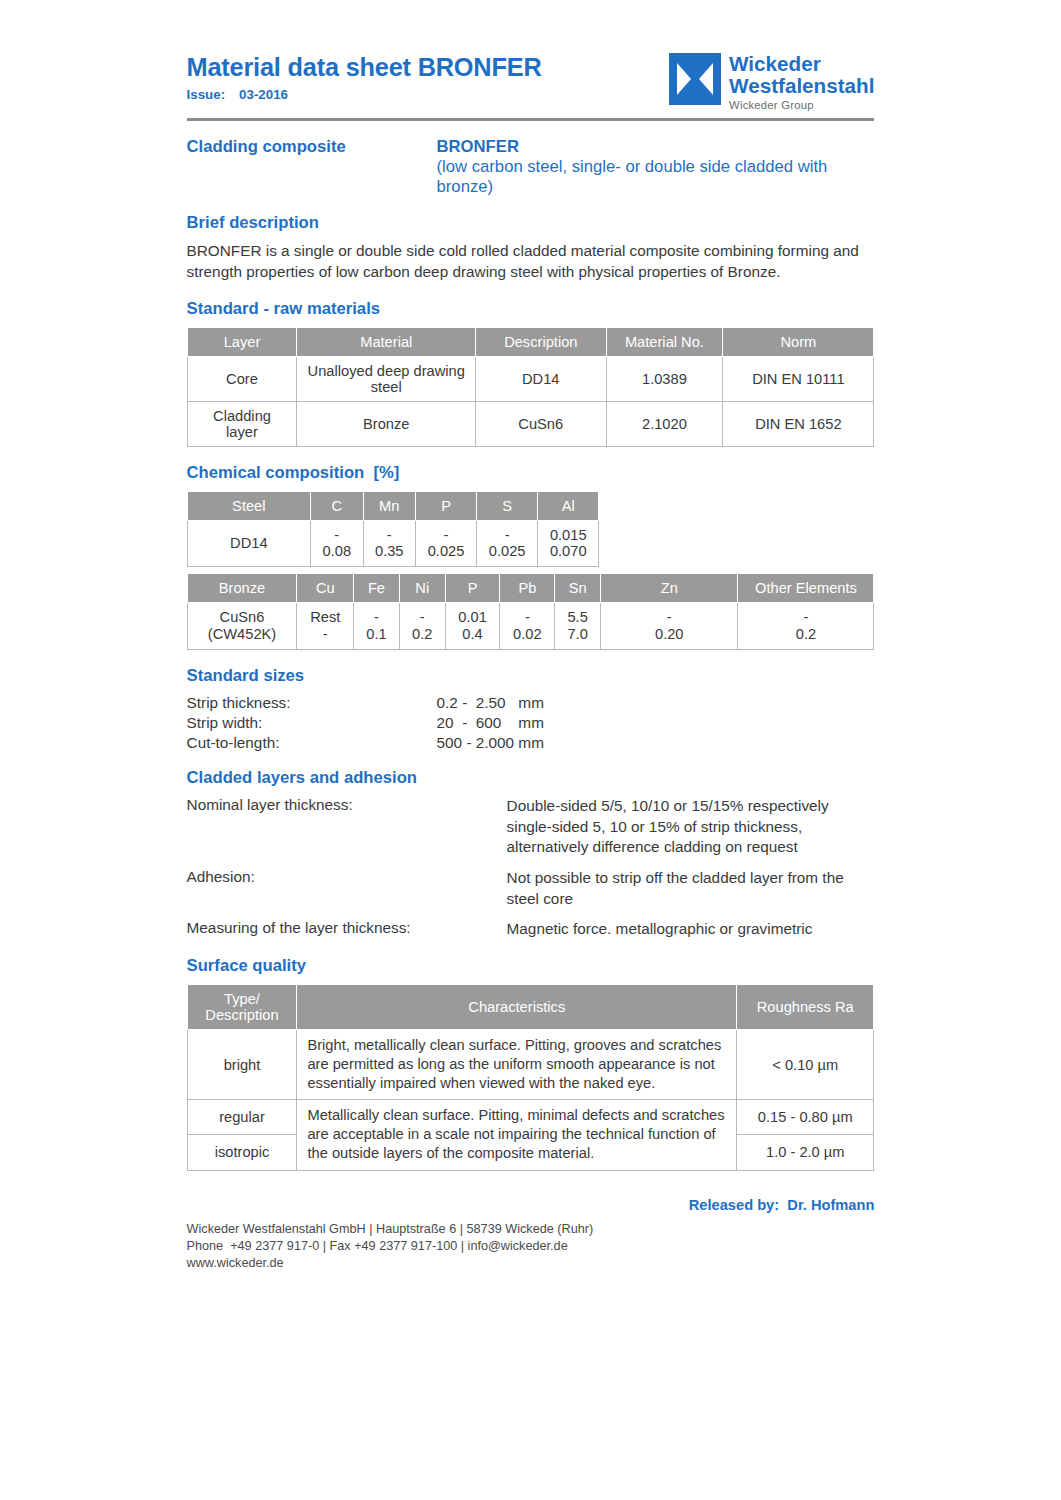Material data sheet BRONFER
Issue: 03-2016
Wickeder Westfalenstahl Wickeder Group
Cladding composite
BRONFER
(low carbon steel, single- or double side cladded with bronze)
Brief description
BRONFER is a single or double side cold rolled cladded material composite combining forming and strength properties of low carbon deep drawing steel with physical properties of Bronze.
Standard - raw materials
| Layer | Material | Description | Material No. | Norm |
| --- | --- | --- | --- | --- |
| Core | Unalloyed deep drawing steel | DD14 | 1.0389 | DIN EN 10111 |
| Cladding layer | Bronze | CuSn6 | 2.1020 | DIN EN 1652 |
Chemical composition [%]
| Steel | C | Mn | P | S | Al |
| --- | --- | --- | --- | --- | --- |
| DD14 | - 0.08 | - 0.35 | - 0.025 | - 0.025 | 0.015 0.070 |
| Bronze | Cu | Fe | Ni | P | Pb | Sn | Zn | Other Elements |
| --- | --- | --- | --- | --- | --- | --- | --- | --- |
| CuSn6 (CW452K) | Rest - | - 0.1 | - 0.2 | 0.01 0.4 | - 0.02 | 5.5 7.0 | - 0.20 | - 0.2 |
Standard sizes
Strip thickness:
0.2 - 2.50 mm
Strip width:
20 - 600 mm
Cut-to-length:
500 - 2.000 mm
Cladded layers and adhesion
Nominal layer thickness:
Double-sided 5/5, 10/10 or 15/15% respectively single-sided 5, 10 or 15% of strip thickness, alternatively difference cladding on request
Adhesion:
Not possible to strip off the cladded layer from the steel core
Measuring of the layer thickness:
Magnetic force. metallographic or gravimetric
Surface quality
| Type/ Description | Characteristics | Roughness Ra |
| --- | --- | --- |
| bright | Bright, metallically clean surface. Pitting, grooves and scratches are permitted as long as the uniform smooth appearance is not essentially impaired when viewed with the naked eye. | < 0.10 µm |
| regular | Metallically clean surface. Pitting, minimal defects and scratches are acceptable in a scale not impairing the technical function of the outside layers of the composite material. | 0.15 - 0.80 µm |
| isotropic | 1.0 - 2.0 µm |
Released by: Dr. Hofmann
Wickeder Westfalenstahl GmbH | Hauptstraße 6 | 58739 Wickede (Ruhr)
Phone +49 2377 917-0 | Fax +49 2377 917-100 | info@wickeder.de
www.wickeder.de